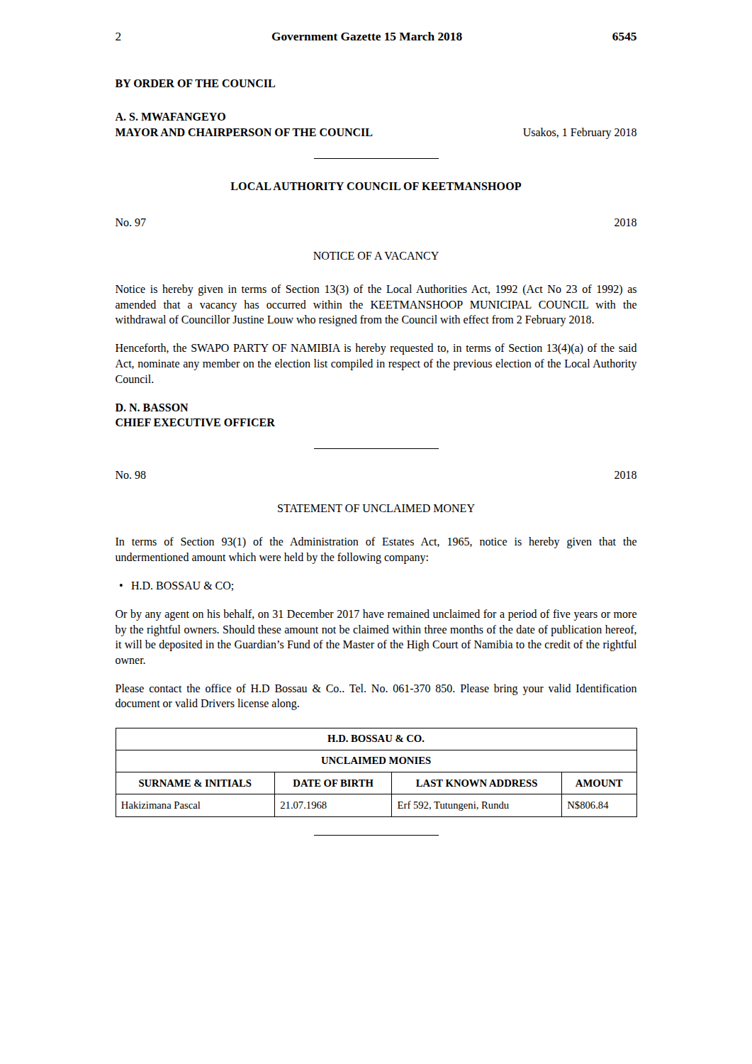2 Government Gazette 15 March 2018 6545
BY ORDER OF THE COUNCIL
A. S. MWAFANGEYO
MAYOR AND CHAIRPERSON OF THE COUNCIL Usakos, 1 February 2018
Local Authority Council of Keetmanshoop
No. 97 2018
Notice of a Vacancy
Notice is hereby given in terms of Section 13(3) of the Local Authorities Act, 1992 (Act No 23 of 1992) as amended that a vacancy has occurred within the KEETMANSHOOP MUNICIPAL COUNCIL with the withdrawal of Councillor Justine Louw who resigned from the Council with effect from 2 February 2018.
Henceforth, the SWAPO PARTY OF NAMIBIA is hereby requested to, in terms of Section 13(4)(a) of the said Act, nominate any member on the election list compiled in respect of the previous election of the Local Authority Council.
D. N. BASSON
CHIEF EXECUTIVE OFFICER
No. 98 2018
Statement of Unclaimed Money
In terms of Section 93(1) of the Administration of Estates Act, 1965, notice is hereby given that the undermentioned amount which were held by the following company:
H.D. BOSSAU & CO;
Or by any agent on his behalf, on 31 December 2017 have remained unclaimed for a period of five years or more by the rightful owners. Should these amount not be claimed within three months of the date of publication hereof, it will be deposited in the Guardian’s Fund of the Master of the High Court of Namibia to the credit of the rightful owner.
Please contact the office of H.D Bossau & Co.. Tel. No. 061-370 850. Please bring your valid Identification document or valid Drivers license along.
| H.D. Bossau & Co. |
| --- |
| Unclaimed Monies |
| Surname & Initials | Date of Birth | Last Known Address | Amount |
| Hakizimana Pascal | 21.07.1968 | Erf 592, Tutungeni, Rundu | N$806.84 |